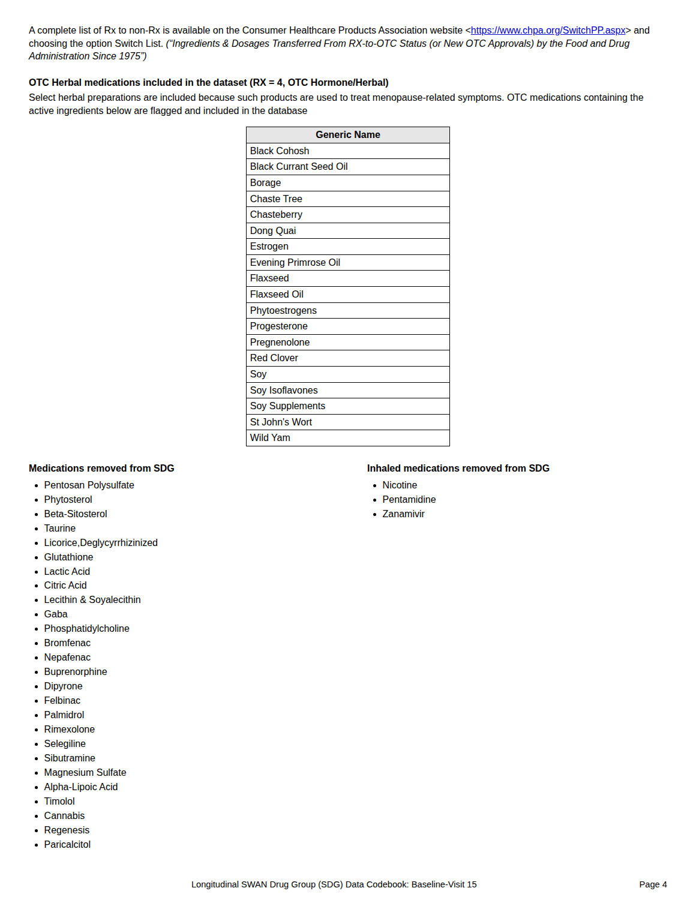A complete list of Rx to non-Rx is available on the Consumer Healthcare Products Association website <https://www.chpa.org/SwitchPP.aspx> and choosing the option Switch List. (“Ingredients & Dosages Transferred From RX-to-OTC Status (or New OTC Approvals) by the Food and Drug Administration Since 1975”)
OTC Herbal medications included in the dataset (RX = 4, OTC Hormone/Herbal)
Select herbal preparations are included because such products are used to treat menopause-related symptoms. OTC medications containing the active ingredients below are flagged and included in the database
| Generic Name |
| --- |
| Black Cohosh |
| Black Currant Seed Oil |
| Borage |
| Chaste Tree |
| Chasteberry |
| Dong Quai |
| Estrogen |
| Evening Primrose Oil |
| Flaxseed |
| Flaxseed Oil |
| Phytoestrogens |
| Progesterone |
| Pregnenolone |
| Red Clover |
| Soy |
| Soy Isoflavones |
| Soy Supplements |
| St John's Wort |
| Wild Yam |
Medications removed from SDG
Pentosan Polysulfate
Phytosterol
Beta-Sitosterol
Taurine
Licorice,Deglycyrrhizinized
Glutathione
Lactic Acid
Citric Acid
Lecithin & Soyalecithin
Gaba
Phosphatidylcholine
Bromfenac
Nepafenac
Buprenorphine
Dipyrone
Felbinac
Palmidrol
Rimexolone
Selegiline
Sibutramine
Magnesium Sulfate
Alpha-Lipoic Acid
Timolol
Cannabis
Regenesis
Paricalcitol
Inhaled medications removed from SDG
Nicotine
Pentamidine
Zanamivir
Longitudinal SWAN Drug Group (SDG) Data Codebook: Baseline-Visit 15
Page 4